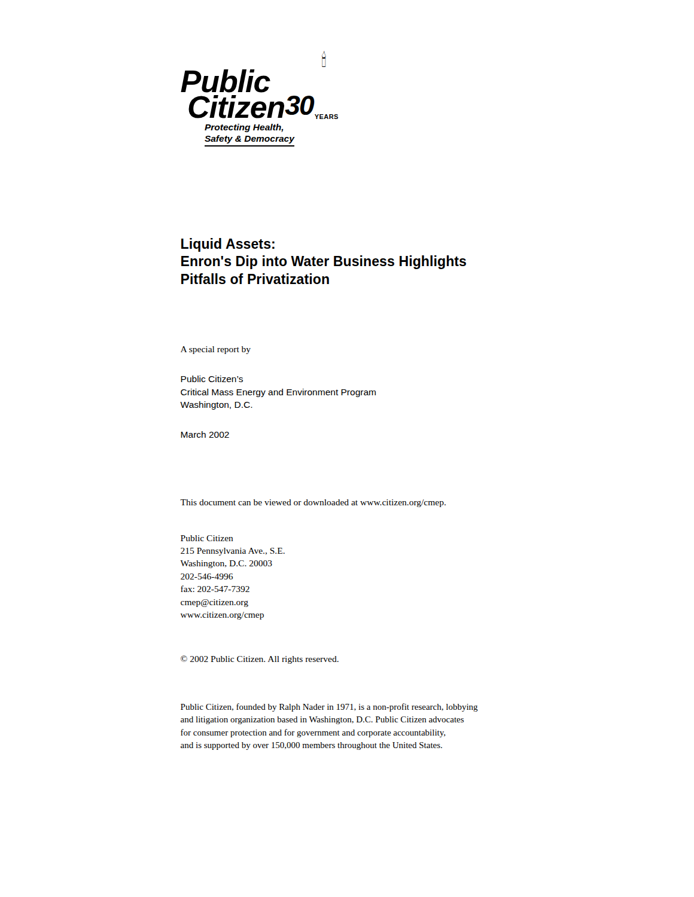🕯 Public Citizen 30 YEARS
Protecting Health,
Safety & Democracy
Liquid Assets:
Enron's Dip into Water Business Highlights
Pitfalls of Privatization
A special report by
Public Citizen’s
Critical Mass Energy and Environment Program
Washington, D.C.
March 2002
This document can be viewed or downloaded at www.citizen.org/cmep.
Public Citizen
215 Pennsylvania Ave., S.E.
Washington, D.C. 20003
202-546-4996
fax: 202-547-7392
cmep@citizen.org
www.citizen.org/cmep
© 2002 Public Citizen. All rights reserved.
Public Citizen, founded by Ralph Nader in 1971, is a non-profit research, lobbying
and litigation organization based in Washington, D.C. Public Citizen advocates
for consumer protection and for government and corporate accountability,
and is supported by over 150,000 members throughout the United States.